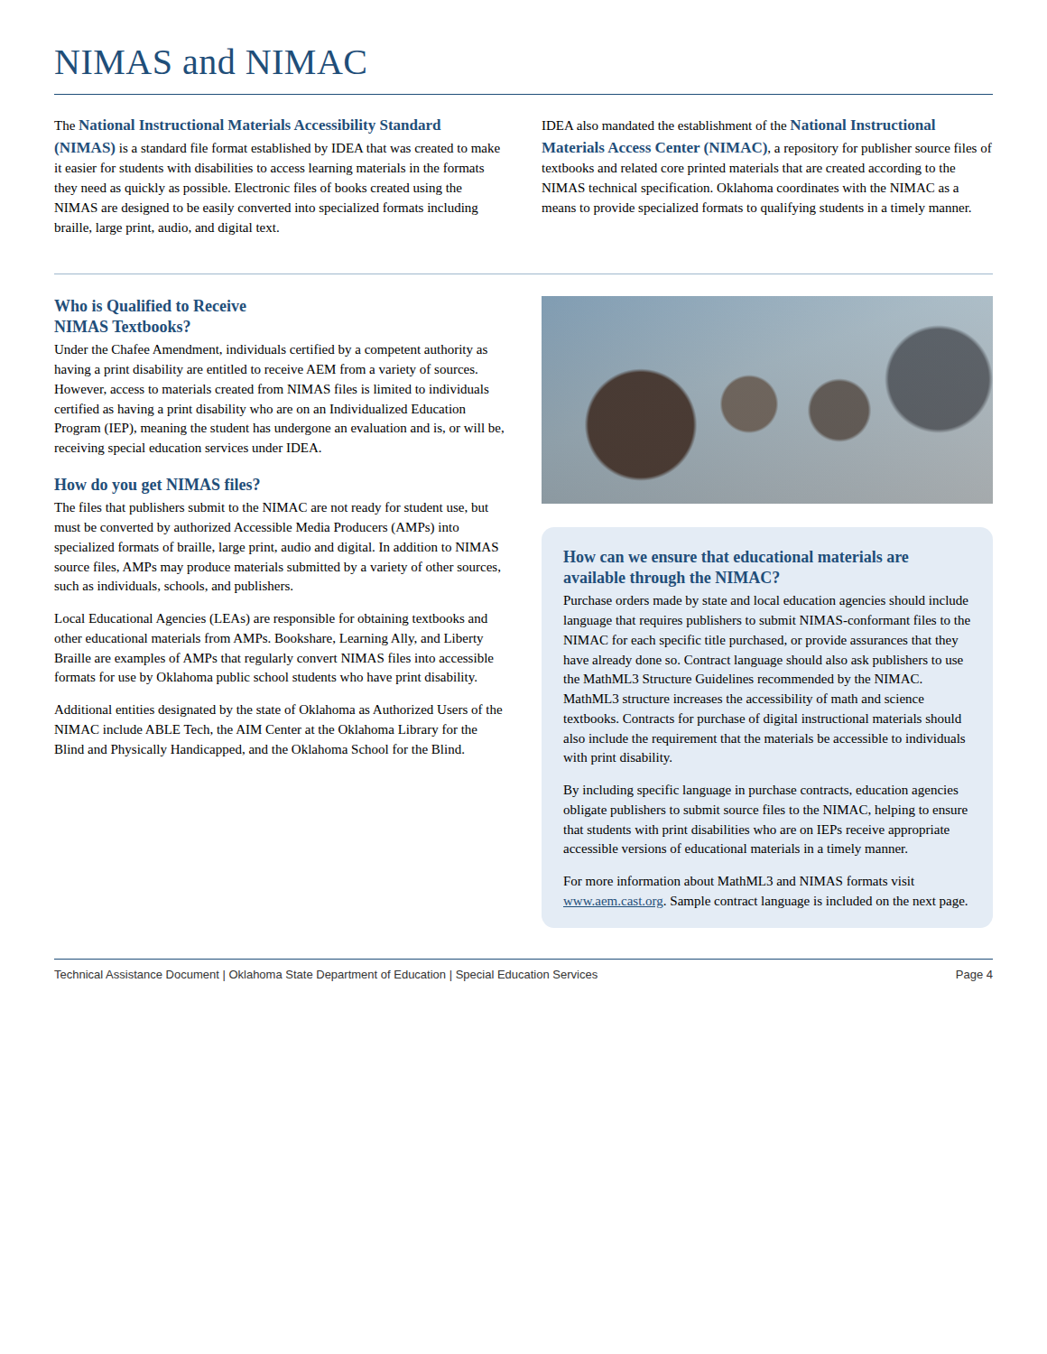NIMAS and NIMAC
The National Instructional Materials Accessibility Standard (NIMAS) is a standard file format established by IDEA that was created to make it easier for students with disabilities to access learning materials in the formats they need as quickly as possible. Electronic files of books created using the NIMAS are designed to be easily converted into specialized formats including braille, large print, audio, and digital text.
IDEA also mandated the establishment of the National Instructional Materials Access Center (NIMAC), a repository for publisher source files of textbooks and related core printed materials that are created according to the NIMAS technical specification. Oklahoma coordinates with the NIMAC as a means to provide specialized formats to qualifying students in a timely manner.
Who is Qualified to Receive
NIMAS Textbooks?
Under the Chafee Amendment, individuals certified by a competent authority as having a print disability are entitled to receive AEM from a variety of sources. However, access to materials created from NIMAS files is limited to individuals certified as having a print disability who are on an Individualized Education Program (IEP), meaning the student has undergone an evaluation and is, or will be, receiving special education services under IDEA.
How do you get NIMAS files?
The files that publishers submit to the NIMAC are not ready for student use, but must be converted by authorized Accessible Media Producers (AMPs) into specialized formats of braille, large print, audio and digital. In addition to NIMAS source files, AMPs may produce materials submitted by a variety of other sources, such as individuals, schools, and publishers.
Local Educational Agencies (LEAs) are responsible for obtaining textbooks and other educational materials from AMPs. Bookshare, Learning Ally, and Liberty Braille are examples of AMPs that regularly convert NIMAS files into accessible formats for use by Oklahoma public school students who have print disability.
Additional entities designated by the state of Oklahoma as Authorized Users of the NIMAC include ABLE Tech, the AIM Center at the Oklahoma Library for the Blind and Physically Handicapped, and the Oklahoma School for the Blind.
How can we ensure that educational materials are available through the NIMAC?
Purchase orders made by state and local education agencies should include language that requires publishers to submit NIMAS-conformant files to the NIMAC for each specific title purchased, or provide assurances that they have already done so. Contract language should also ask publishers to use the MathML3 Structure Guidelines recommended by the NIMAC. MathML3 structure increases the accessibility of math and science textbooks. Contracts for purchase of digital instructional materials should also include the requirement that the materials be accessible to individuals with print disability.
By including specific language in purchase contracts, education agencies obligate publishers to submit source files to the NIMAC, helping to ensure that students with print disabilities who are on IEPs receive appropriate accessible versions of educational materials in a timely manner.
For more information about MathML3 and NIMAS formats visit www.aem.cast.org. Sample contract language is included on the next page.
Technical Assistance Document | Oklahoma State Department of Education | Special Education Services Page 4